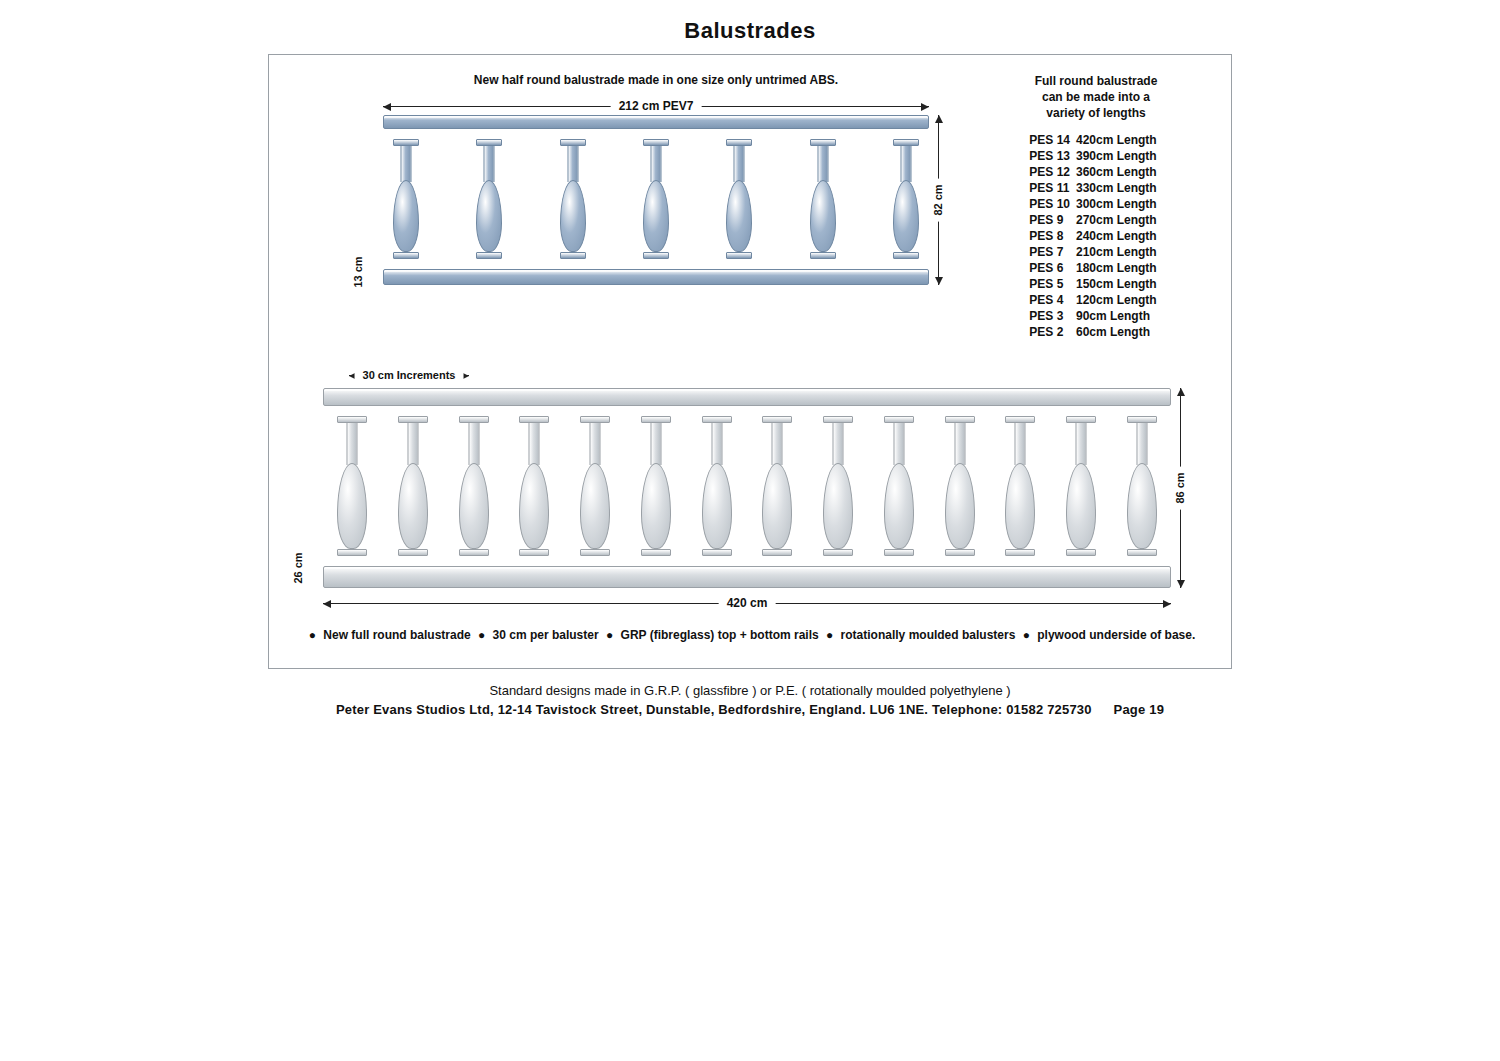Balustrades
New half round balustrade made in one size only untrimed ABS.
212 cm PEV7
13 cm
82 cm
Full round balustrade
can be made into a
variety of lengths
| PES 14 | 420cm Length |
| PES 13 | 390cm Length |
| PES 12 | 360cm Length |
| PES 11 | 330cm Length |
| PES 10 | 300cm Length |
| PES 9 | 270cm Length |
| PES 8 | 240cm Length |
| PES 7 | 210cm Length |
| PES 6 | 180cm Length |
| PES 5 | 150cm Length |
| PES 4 | 120cm Length |
| PES 3 | 90cm Length |
| PES 2 | 60cm Length |
30 cm Increments
26 cm
86 cm
420 cm
● New full round balustrade ● 30 cm per baluster ● GRP (fibreglass) top + bottom rails ● rotationally moulded balusters ● plywood underside of base.
Standard designs made in G.R.P. ( glassfibre ) or P.E. ( rotationally moulded polyethylene )
Peter Evans Studios Ltd, 12-14 Tavistock Street, Dunstable, Bedfordshire, England. LU6 1NE. Telephone: 01582 725730 Page 19